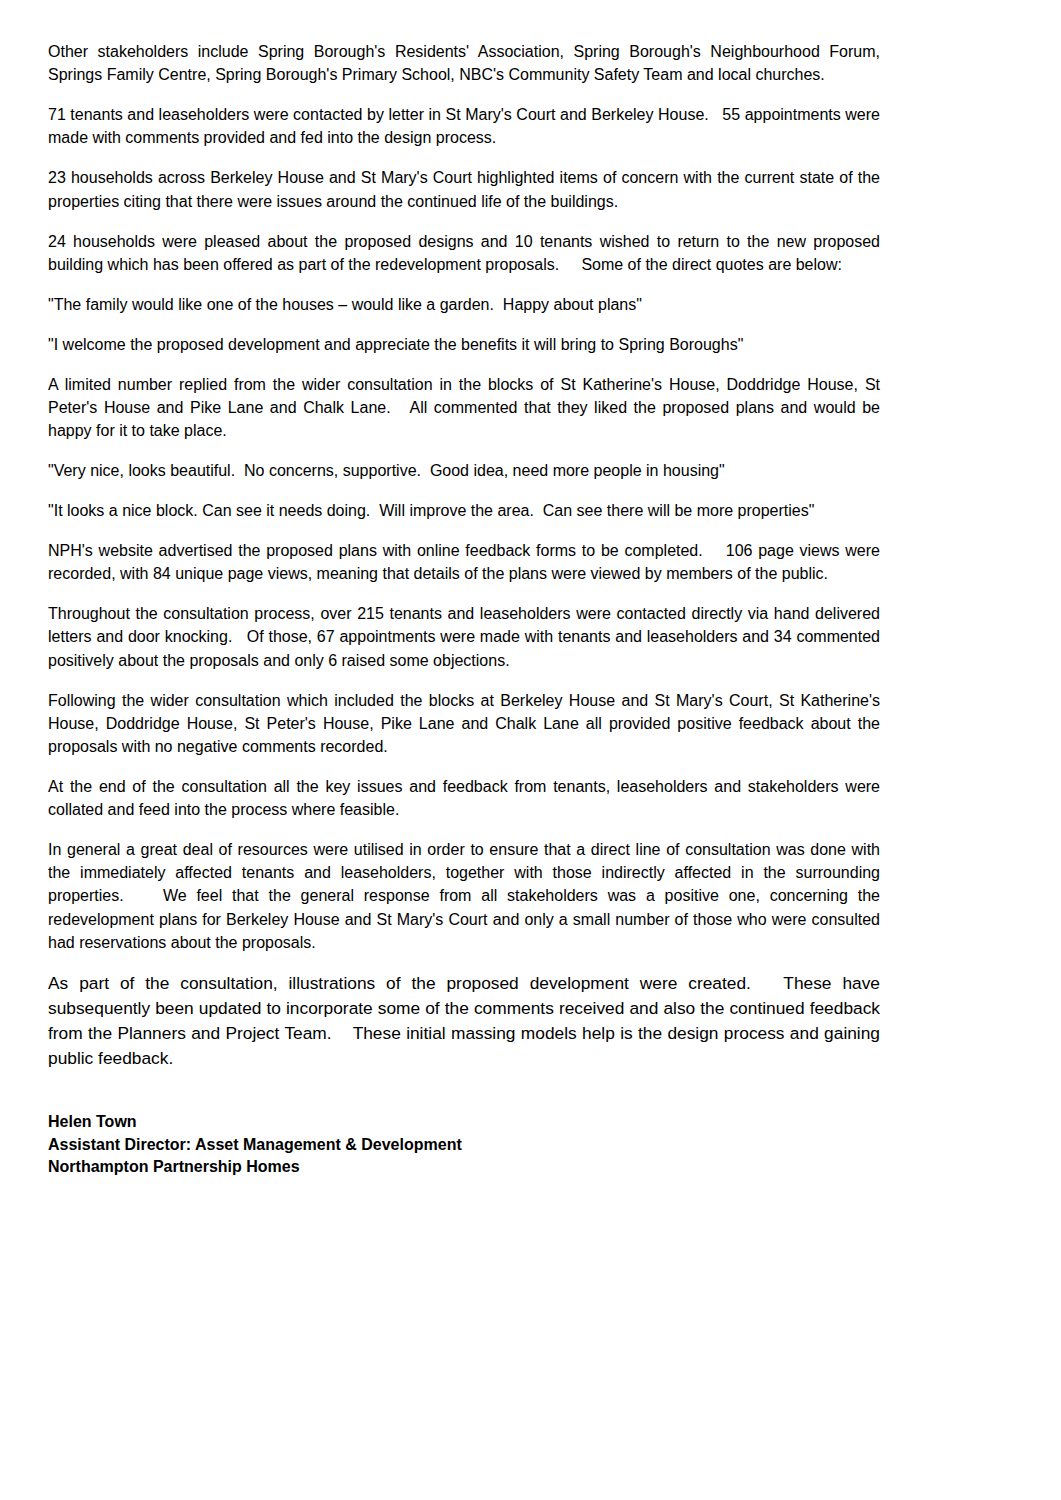Other stakeholders include Spring Borough's Residents' Association, Spring Borough's Neighbourhood Forum, Springs Family Centre, Spring Borough's Primary School, NBC's Community Safety Team and local churches.
71 tenants and leaseholders were contacted by letter in St Mary's Court and Berkeley House. 55 appointments were made with comments provided and fed into the design process.
23 households across Berkeley House and St Mary's Court highlighted items of concern with the current state of the properties citing that there were issues around the continued life of the buildings.
24 households were pleased about the proposed designs and 10 tenants wished to return to the new proposed building which has been offered as part of the redevelopment proposals. Some of the direct quotes are below:
"The family would like one of the houses – would like a garden. Happy about plans"
"I welcome the proposed development and appreciate the benefits it will bring to Spring Boroughs"
A limited number replied from the wider consultation in the blocks of St Katherine's House, Doddridge House, St Peter's House and Pike Lane and Chalk Lane. All commented that they liked the proposed plans and would be happy for it to take place.
"Very nice, looks beautiful. No concerns, supportive. Good idea, need more people in housing"
"It looks a nice block. Can see it needs doing. Will improve the area. Can see there will be more properties"
NPH's website advertised the proposed plans with online feedback forms to be completed. 106 page views were recorded, with 84 unique page views, meaning that details of the plans were viewed by members of the public.
Throughout the consultation process, over 215 tenants and leaseholders were contacted directly via hand delivered letters and door knocking. Of those, 67 appointments were made with tenants and leaseholders and 34 commented positively about the proposals and only 6 raised some objections.
Following the wider consultation which included the blocks at Berkeley House and St Mary's Court, St Katherine's House, Doddridge House, St Peter's House, Pike Lane and Chalk Lane all provided positive feedback about the proposals with no negative comments recorded.
At the end of the consultation all the key issues and feedback from tenants, leaseholders and stakeholders were collated and feed into the process where feasible.
In general a great deal of resources were utilised in order to ensure that a direct line of consultation was done with the immediately affected tenants and leaseholders, together with those indirectly affected in the surrounding properties. We feel that the general response from all stakeholders was a positive one, concerning the redevelopment plans for Berkeley House and St Mary's Court and only a small number of those who were consulted had reservations about the proposals.
As part of the consultation, illustrations of the proposed development were created. These have subsequently been updated to incorporate some of the comments received and also the continued feedback from the Planners and Project Team. These initial massing models help is the design process and gaining public feedback.
Helen Town
Assistant Director: Asset Management & Development
Northampton Partnership Homes